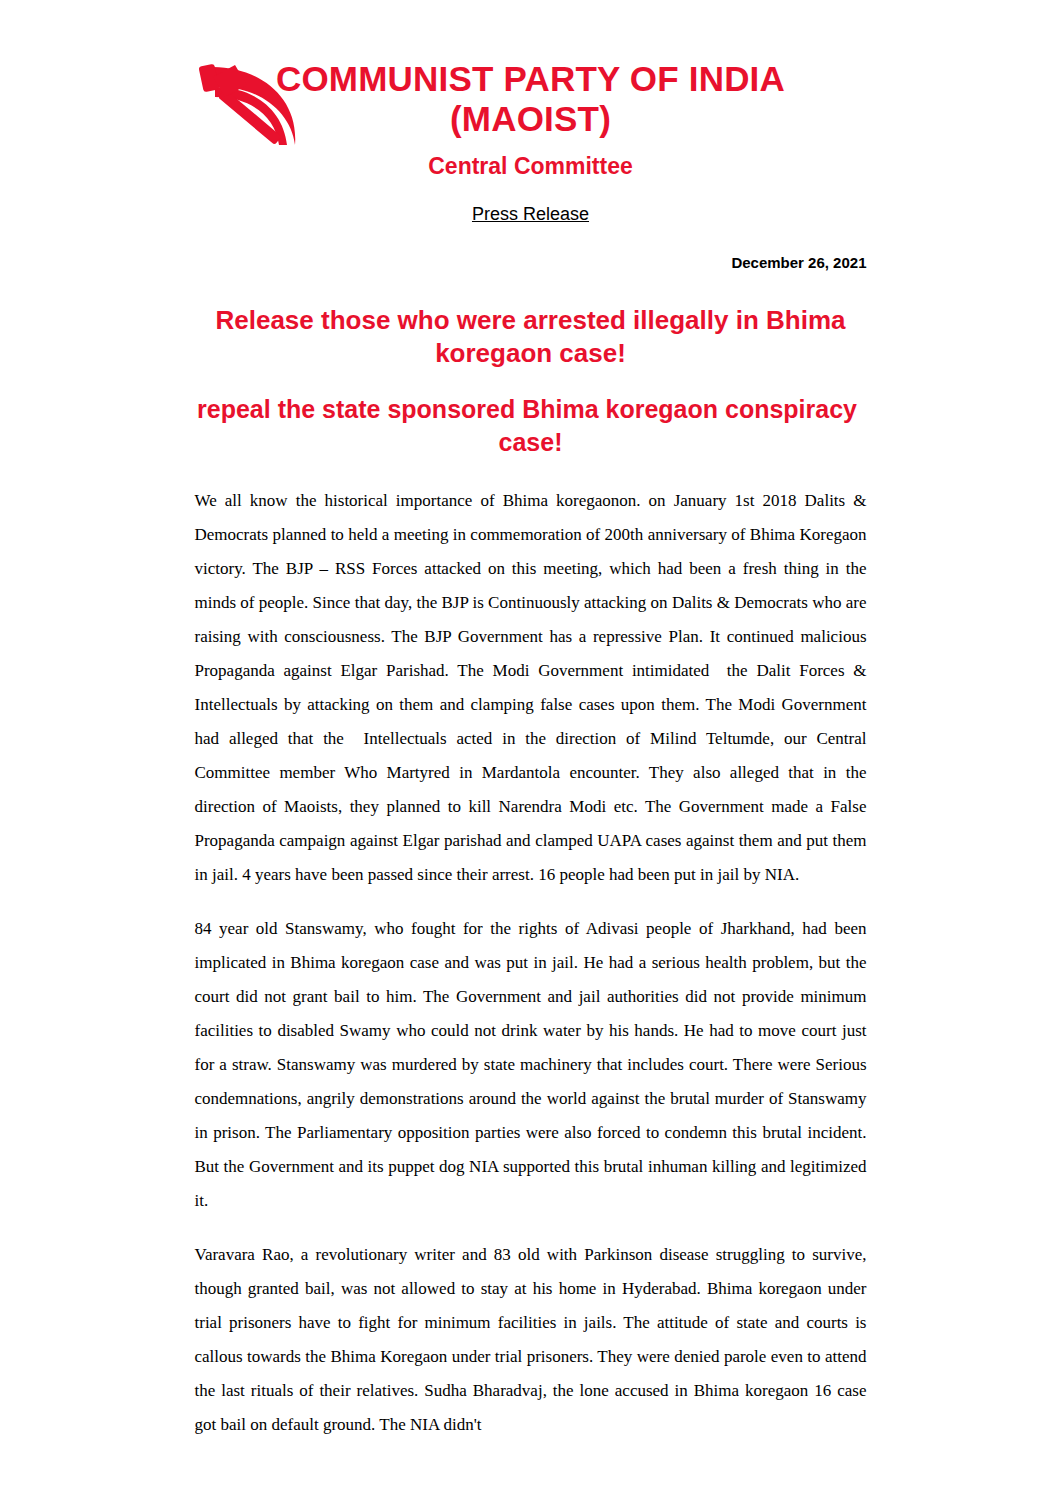COMMUNIST PARTY OF INDIA (MAOIST)
Central Committee
Press Release
December 26, 2021
Release those who were arrested illegally in Bhima koregaon case!
repeal the state sponsored Bhima koregaon conspiracy case!
We all know the historical importance of Bhima koregaonon. on January 1st 2018 Dalits & Democrats planned to held a meeting in commemoration of 200th anniversary of Bhima Koregaon victory. The BJP – RSS Forces attacked on this meeting, which had been a fresh thing in the minds of people. Since that day, the BJP is Continuously attacking on Dalits & Democrats who are raising with consciousness. The BJP Government has a repressive Plan. It continued malicious Propaganda against Elgar Parishad. The Modi Government intimidated the Dalit Forces & Intellectuals by attacking on them and clamping false cases upon them. The Modi Government had alleged that the Intellectuals acted in the direction of Milind Teltumde, our Central Committee member Who Martyred in Mardantola encounter. They also alleged that in the direction of Maoists, they planned to kill Narendra Modi etc. The Government made a False Propaganda campaign against Elgar parishad and clamped UAPA cases against them and put them in jail. 4 years have been passed since their arrest. 16 people had been put in jail by NIA.
84 year old Stanswamy, who fought for the rights of Adivasi people of Jharkhand, had been implicated in Bhima koregaon case and was put in jail. He had a serious health problem, but the court did not grant bail to him. The Government and jail authorities did not provide minimum facilities to disabled Swamy who could not drink water by his hands. He had to move court just for a straw. Stanswamy was murdered by state machinery that includes court. There were Serious condemnations, angrily demonstrations around the world against the brutal murder of Stanswamy in prison. The Parliamentary opposition parties were also forced to condemn this brutal incident. But the Government and its puppet dog NIA supported this brutal inhuman killing and legitimized it.
Varavara Rao, a revolutionary writer and 83 old with Parkinson disease struggling to survive, though granted bail, was not allowed to stay at his home in Hyderabad. Bhima koregaon under trial prisoners have to fight for minimum facilities in jails. The attitude of state and courts is callous towards the Bhima Koregaon under trial prisoners. They were denied parole even to attend the last rituals of their relatives. Sudha Bharadvaj, the lone accused in Bhima koregaon 16 case got bail on default ground. The NIA didn't